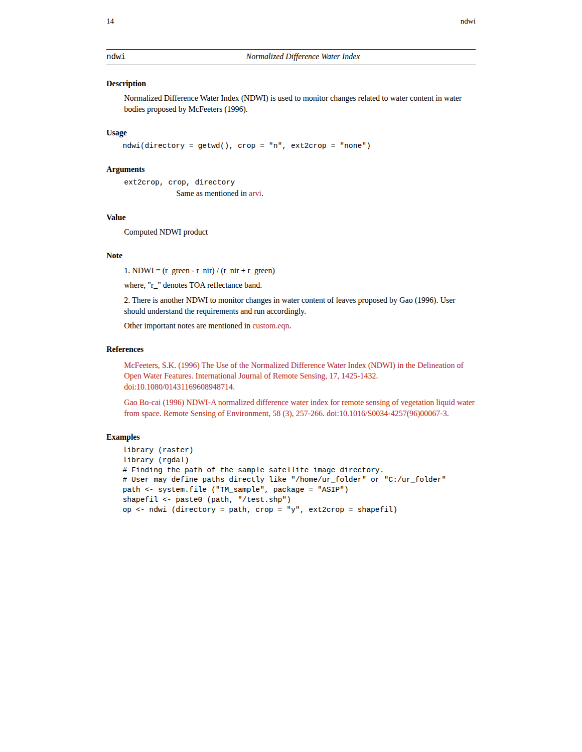14 ndwi
ndwi Normalized Difference Water Index
Description
Normalized Difference Water Index (NDWI) is used to monitor changes related to water content in water bodies proposed by McFeeters (1996).
Usage
ndwi(directory = getwd(), crop = "n", ext2crop = "none")
Arguments
ext2crop, crop, directory
Same as mentioned in arvi.
Value
Computed NDWI product
Note
1. NDWI = (r_green - r_nir) / (r_nir + r_green)
where, "r_" denotes TOA reflectance band.
2. There is another NDWI to monitor changes in water content of leaves proposed by Gao (1996). User should understand the requirements and run accordingly.
Other important notes are mentioned in custom.eqn.
References
McFeeters, S.K. (1996) The Use of the Normalized Difference Water Index (NDWI) in the Delineation of Open Water Features. International Journal of Remote Sensing, 17, 1425-1432. doi:10.1080/01431169608948714.
Gao Bo-cai (1996) NDWI-A normalized difference water index for remote sensing of vegetation liquid water from space. Remote Sensing of Environment, 58 (3), 257-266. doi:10.1016/S0034-4257(96)00067-3.
Examples
library (raster)
library (rgdal)
# Finding the path of the sample satellite image directory.
# User may define paths directly like "/home/ur_folder" or "C:/ur_folder"
path <- system.file ("TM_sample", package = "ASIP")
shapefil <- paste0 (path, "/test.shp")
op <- ndwi (directory = path, crop = "y", ext2crop = shapefil)